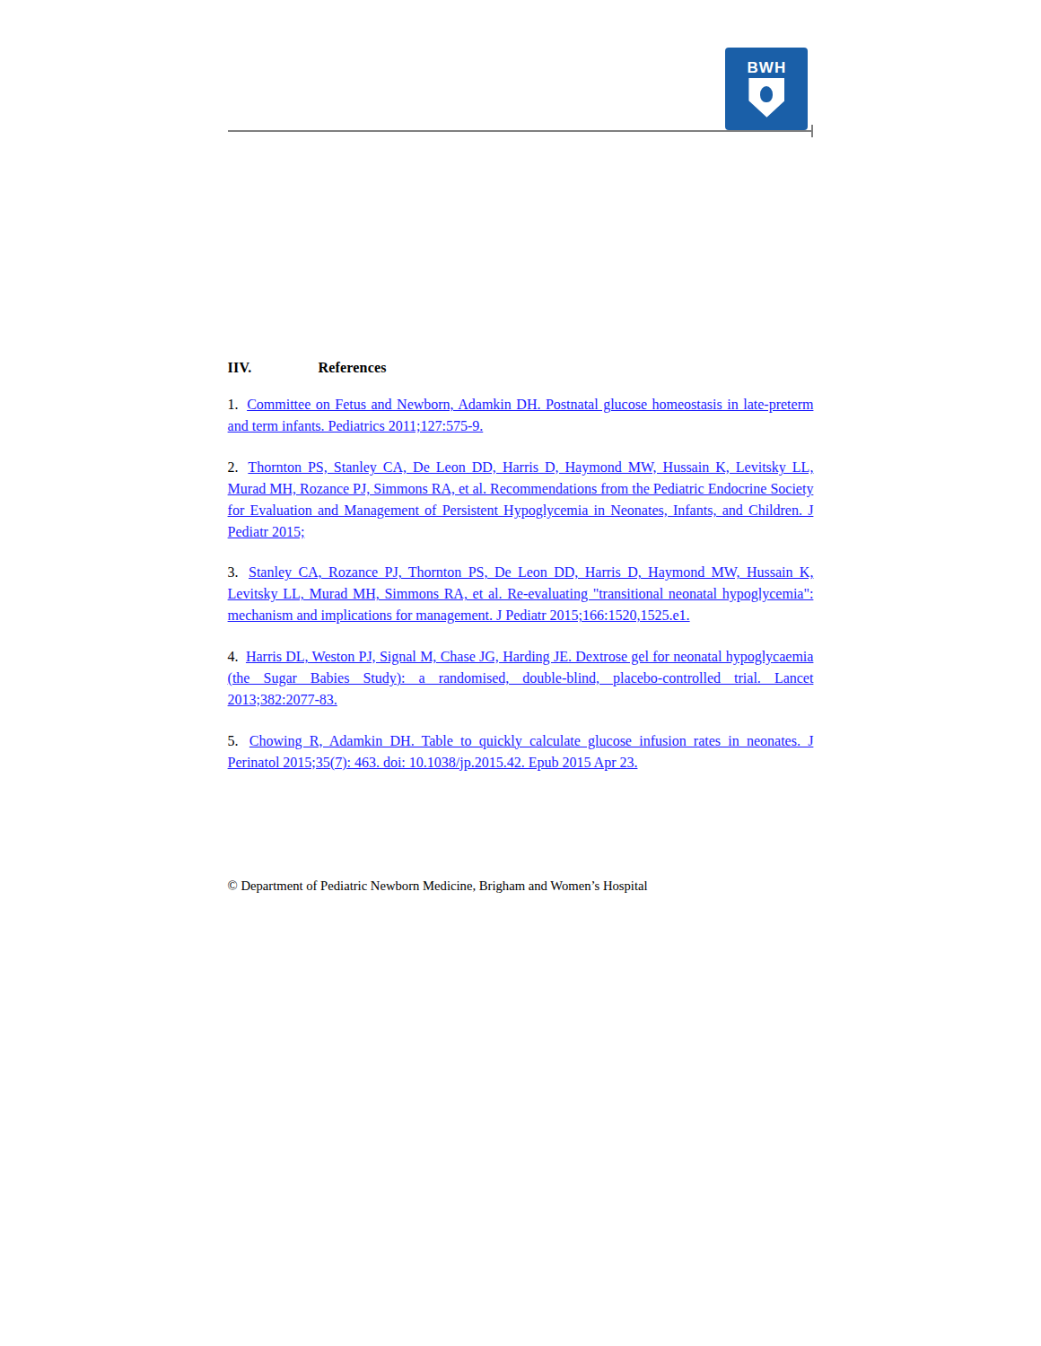BWH
IIV. References
1. Committee on Fetus and Newborn, Adamkin DH. Postnatal glucose homeostasis in late-preterm and term infants. Pediatrics 2011;127:575-9.
2. Thornton PS, Stanley CA, De Leon DD, Harris D, Haymond MW, Hussain K, Levitsky LL, Murad MH, Rozance PJ, Simmons RA, et al. Recommendations from the Pediatric Endocrine Society for Evaluation and Management of Persistent Hypoglycemia in Neonates, Infants, and Children. J Pediatr 2015;
3. Stanley CA, Rozance PJ, Thornton PS, De Leon DD, Harris D, Haymond MW, Hussain K, Levitsky LL, Murad MH, Simmons RA, et al. Re-evaluating "transitional neonatal hypoglycemia": mechanism and implications for management. J Pediatr 2015;166:1520,1525.e1.
4. Harris DL, Weston PJ, Signal M, Chase JG, Harding JE. Dextrose gel for neonatal hypoglycaemia (the Sugar Babies Study): a randomised, double-blind, placebo-controlled trial. Lancet 2013;382:2077-83.
5. Chowing R, Adamkin DH. Table to quickly calculate glucose infusion rates in neonates. J Perinatol 2015;35(7): 463. doi: 10.1038/jp.2015.42. Epub 2015 Apr 23.
© Department of Pediatric Newborn Medicine, Brigham and Women’s Hospital